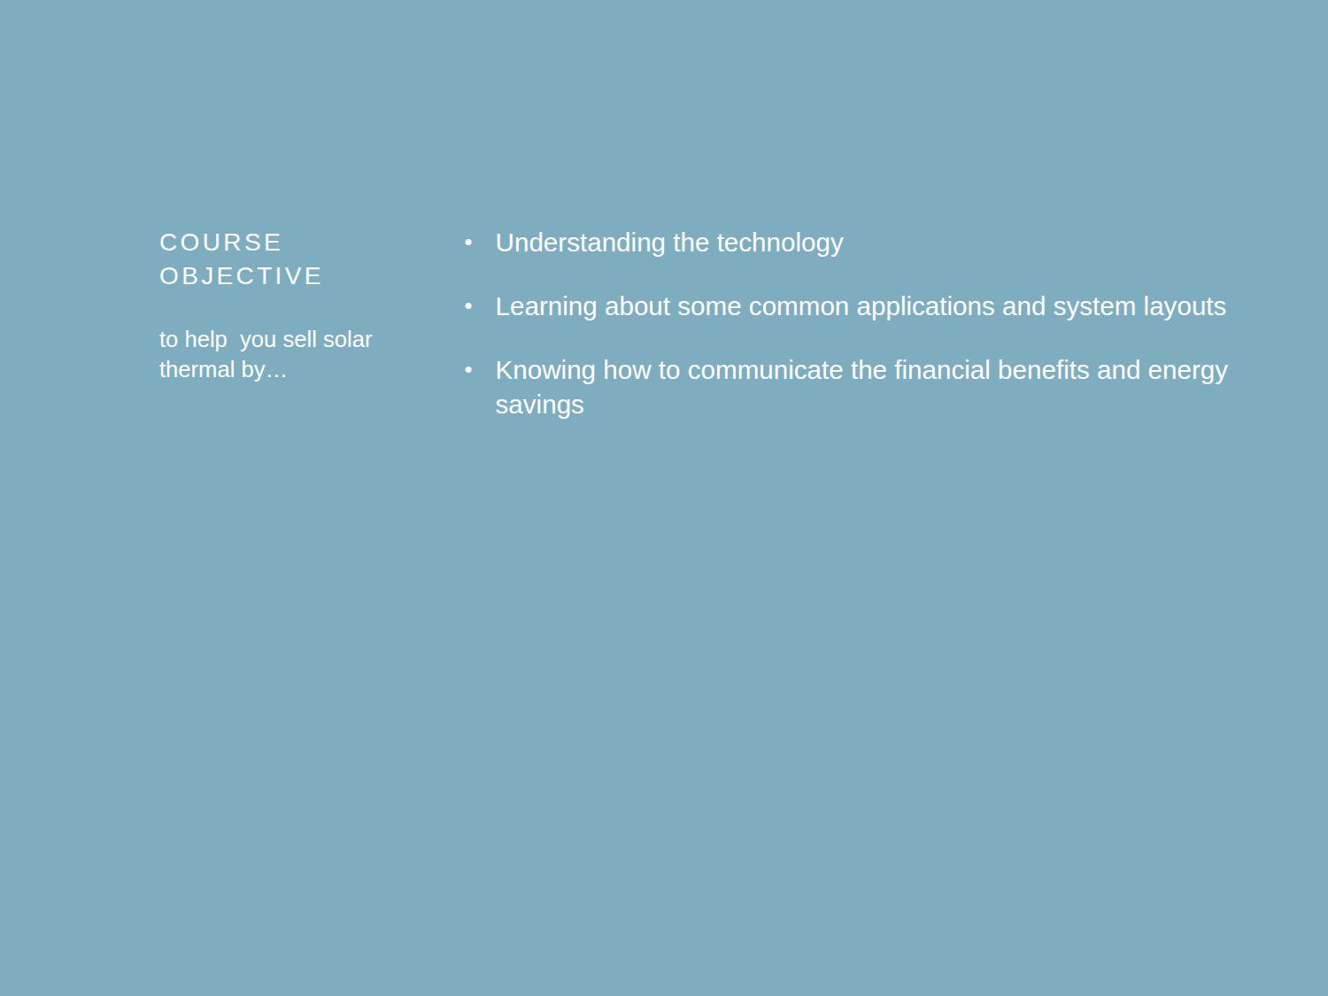Course
Objective
to help you sell solar thermal by…
Understanding the technology
Learning about some common applications and system layouts
Knowing how to communicate the financial benefits and energy savings